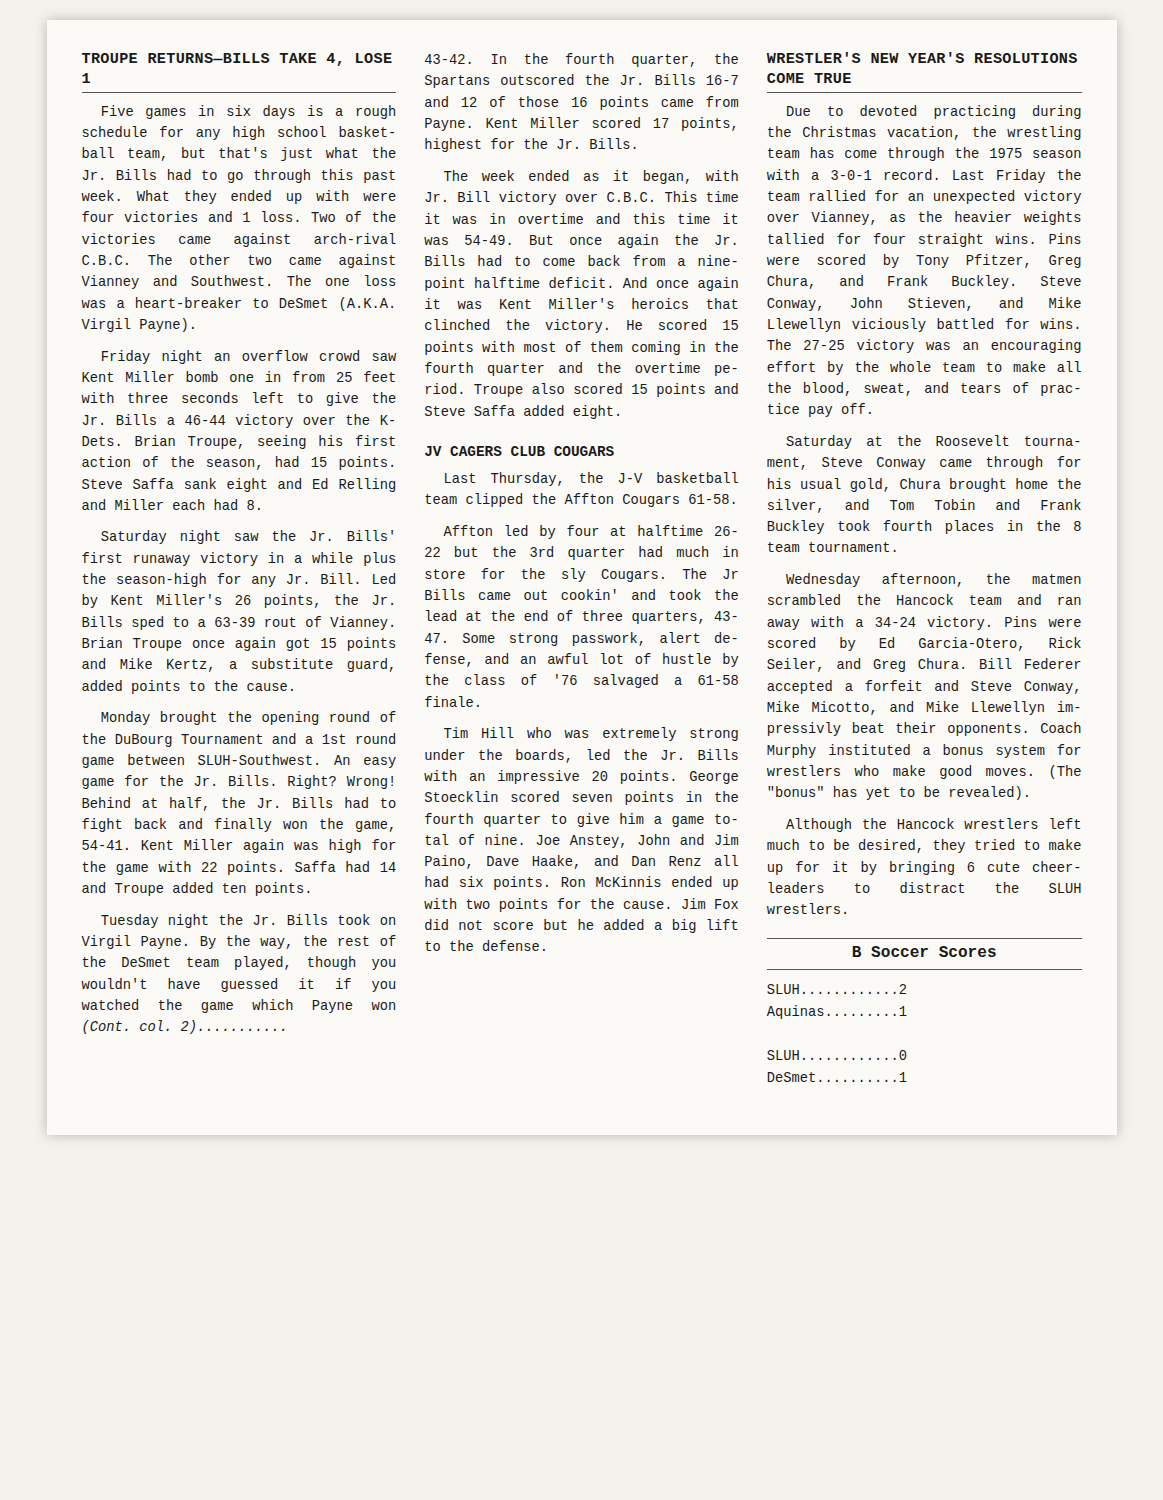Troupe Returns—Bills Take 4, Lose 1
Five games in six days is a rough schedule for any high school basketball team, but that's just what the Jr. Bills had to go through this past week. What they ended up with were four victories and 1 loss. Two of the victories came against arch-rival C.B.C. The other two came against Vianney and Southwest. The one loss was a heart-breaker to DeSmet (A.K.A. Virgil Payne).
Friday night an overflow crowd saw Kent Miller bomb one in from 25 feet with three seconds left to give the Jr. Bills a 46-44 victory over the K-Dets. Brian Troupe, seeing his first action of the season, had 15 points. Steve Saffa sank eight and Ed Relling and Miller each had 8.
Saturday night saw the Jr. Bills' first runaway victory in a while plus the season-high for any Jr. Bill. Led by Kent Miller's 26 points, the Jr. Bills sped to a 63-39 rout of Vianney. Brian Troupe once again got 15 points and Mike Kertz, a substitute guard, added points to the cause.
Monday brought the opening round of the DuBourg Tournament and a 1st round game between SLUH-Southwest. An easy game for the Jr. Bills. Right? Wrong! Behind at half, the Jr. Bills had to fight back and finally won the game, 54-41. Kent Miller again was high for the game with 22 points. Saffa had 14 and Troupe added ten points.
Tuesday night the Jr. Bills took on Virgil Payne. By the way, the rest of the DeSmet team played, though you wouldn't have guessed it if you watched the game which Payne won (Cont. col. 2)...........
43-42. In the fourth quarter, the Spartans outscored the Jr. Bills 16-7 and 12 of those 16 points came from Payne. Kent Miller scored 17 points, highest for the Jr. Bills.
The week ended as it began, with Jr. Bill victory over C.B.C. This time it was in overtime and this time it was 54-49. But once again the Jr. Bills had to come back from a nine-point halftime deficit. And once again it was Kent Miller's heroics that clinched the victory. He scored 15 points with most of them coming in the fourth quarter and the overtime period. Troupe also scored 15 points and Steve Saffa added eight.
JV Cagers Club Cougars
Last Thursday, the J-V basketball team clipped the Affton Cougars 61-58.
Affton led by four at halftime 26-22 but the 3rd quarter had much in store for the sly Cougars. The Jr Bills came out cookin' and took the lead at the end of three quarters, 43-47. Some strong passwork, alert defense, and an awful lot of hustle by the class of '76 salvaged a 61-58 finale.
Tim Hill who was extremely strong under the boards, led the Jr. Bills with an impressive 20 points. George Stoecklin scored seven points in the fourth quarter to give him a game total of nine. Joe Anstey, John and Jim Paino, Dave Haake, and Dan Renz all had six points. Ron McKinnis ended up with two points for the cause. Jim Fox did not score but he added a big lift to the defense.
Wrestler's New Year's Resolutions Come True
Due to devoted practicing during the Christmas vacation, the wrestling team has come through the 1975 season with a 3-0-1 record. Last Friday the team rallied for an unexpected victory over Vianney, as the heavier weights tallied for four straight wins. Pins were scored by Tony Pfitzer, Greg Chura, and Frank Buckley. Steve Conway, John Stieven, and Mike Llewellyn viciously battled for wins. The 27-25 victory was an encouraging effort by the whole team to make all the blood, sweat, and tears of practice pay off.
Saturday at the Roosevelt tournament, Steve Conway came through for his usual gold, Chura brought home the silver, and Tom Tobin and Frank Buckley took fourth places in the 8 team tournament.
Wednesday afternoon, the matmen scrambled the Hancock team and ran away with a 34-24 victory. Pins were scored by Ed Garcia-Otero, Rick Seiler, and Greg Chura. Bill Federer accepted a forfeit and Steve Conway, Mike Micotto, and Mike Llewellyn impressivly beat their opponents. Coach Murphy instituted a bonus system for wrestlers who make good moves. (The "bonus" has yet to be revealed).
Although the Hancock wrestlers left much to be desired, they tried to make up for it by bringing 6 cute cheerleaders to distract the SLUH wrestlers.
B Soccer Scores
SLUH............2
Aquinas.........1
SLUH............0
DeSmet..........1